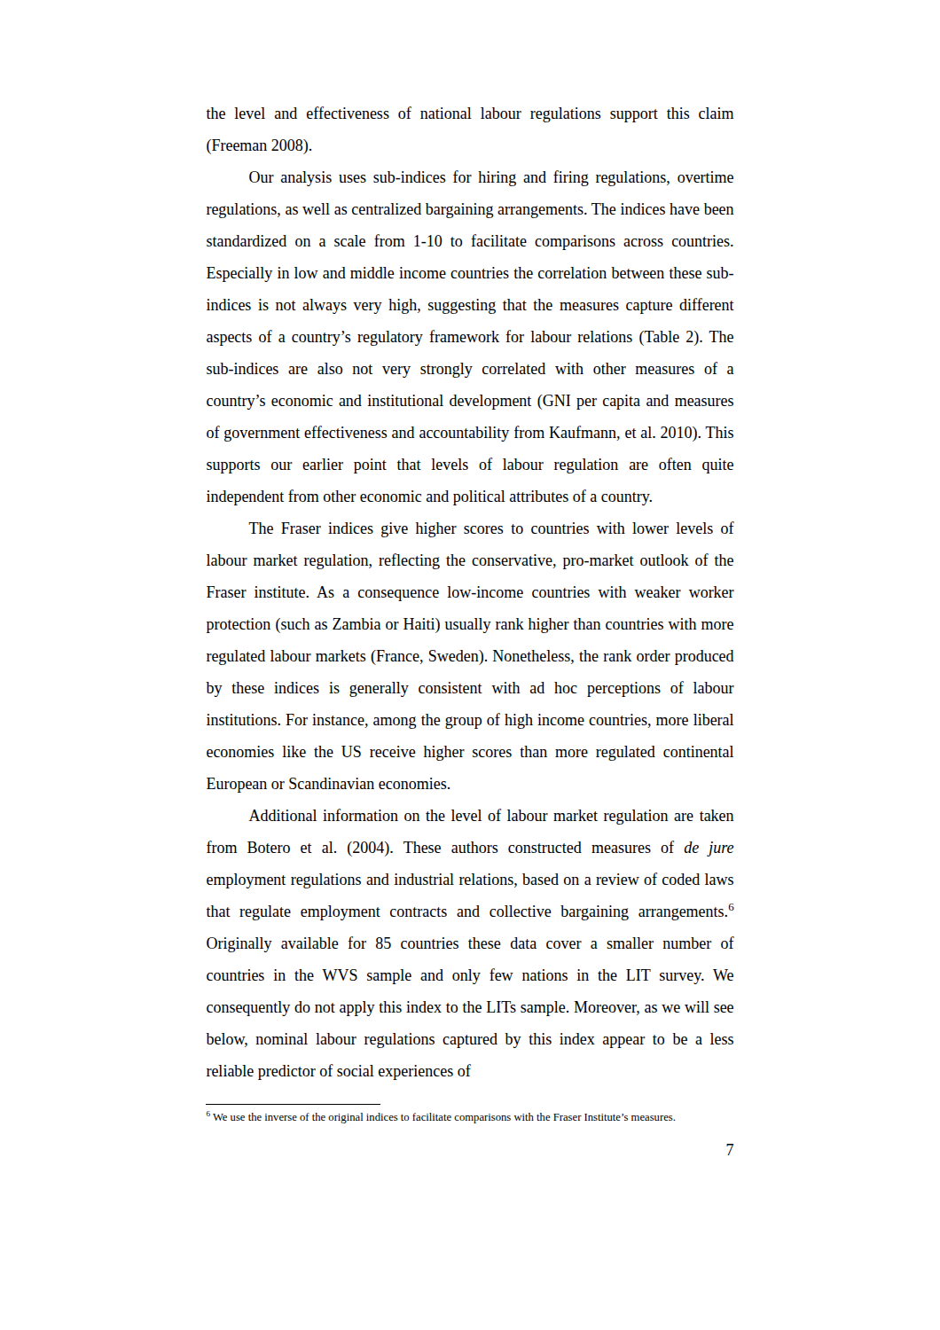the level and effectiveness of national labour regulations support this claim (Freeman 2008).
Our analysis uses sub-indices for hiring and firing regulations, overtime regulations, as well as centralized bargaining arrangements. The indices have been standardized on a scale from 1-10 to facilitate comparisons across countries. Especially in low and middle income countries the correlation between these sub-indices is not always very high, suggesting that the measures capture different aspects of a country’s regulatory framework for labour relations (Table 2). The sub-indices are also not very strongly correlated with other measures of a country’s economic and institutional development (GNI per capita and measures of government effectiveness and accountability from Kaufmann, et al. 2010). This supports our earlier point that levels of labour regulation are often quite independent from other economic and political attributes of a country.
The Fraser indices give higher scores to countries with lower levels of labour market regulation, reflecting the conservative, pro-market outlook of the Fraser institute. As a consequence low-income countries with weaker worker protection (such as Zambia or Haiti) usually rank higher than countries with more regulated labour markets (France, Sweden). Nonetheless, the rank order produced by these indices is generally consistent with ad hoc perceptions of labour institutions. For instance, among the group of high income countries, more liberal economies like the US receive higher scores than more regulated continental European or Scandinavian economies.
Additional information on the level of labour market regulation are taken from Botero et al. (2004). These authors constructed measures of de jure employment regulations and industrial relations, based on a review of coded laws that regulate employment contracts and collective bargaining arrangements.6 Originally available for 85 countries these data cover a smaller number of countries in the WVS sample and only few nations in the LIT survey. We consequently do not apply this index to the LITs sample. Moreover, as we will see below, nominal labour regulations captured by this index appear to be a less reliable predictor of social experiences of
6 We use the inverse of the original indices to facilitate comparisons with the Fraser Institute’s measures.
7